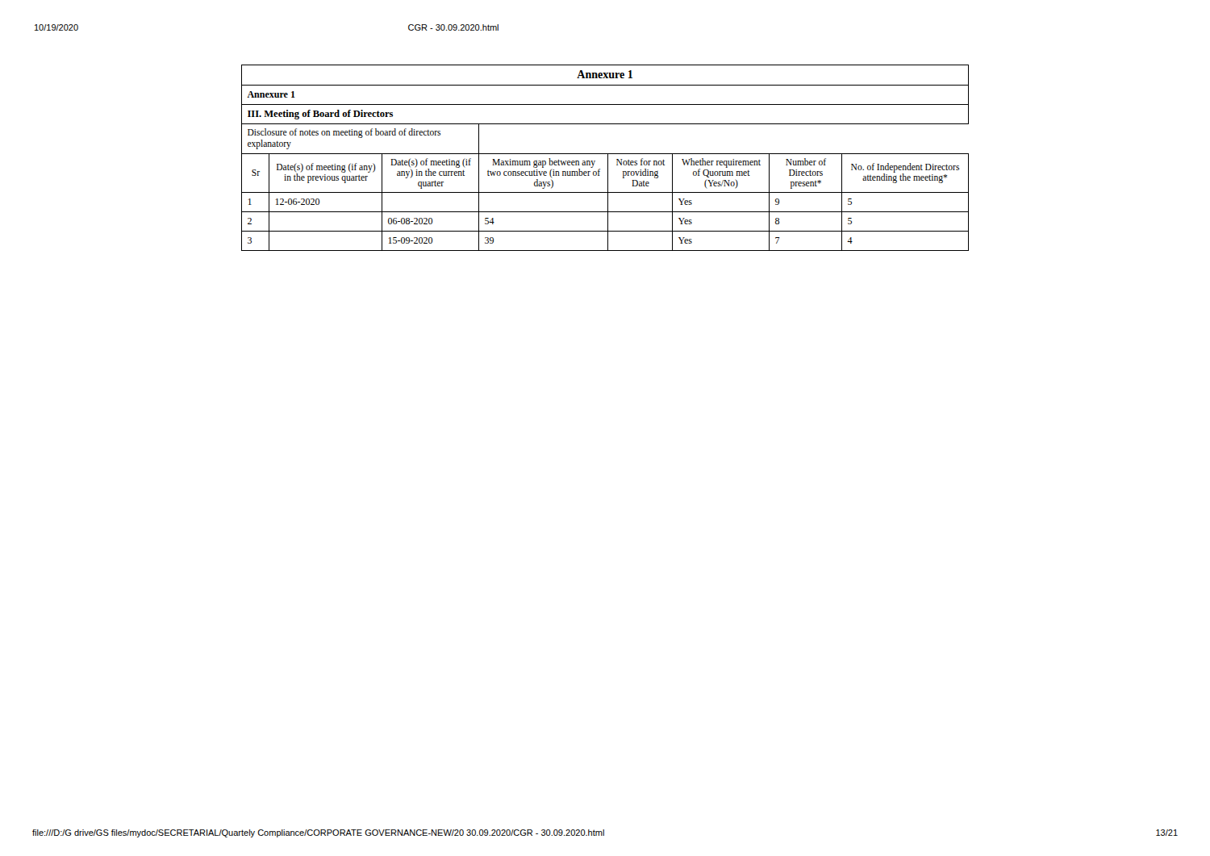10/19/2020
CGR - 30.09.2020.html
| Annexure 1 |
| Annexure 1 |
| III. Meeting of Board of Directors |
| Disclosure of notes on meeting of board of directors explanatory | | |
| Sr | Date(s) of meeting (if any) in the previous quarter | Date(s) of meeting (if any) in the current quarter | Maximum gap between any two consecutive (in number of days) | Notes for not providing Date | Whether requirement of Quorum met (Yes/No) | Number of Directors present* | No. of Independent Directors attending the meeting* |
| 1 | 12-06-2020 | | | | Yes | 9 | 5 |
| 2 | | 06-08-2020 | 54 | | Yes | 8 | 5 |
| 3 | | 15-09-2020 | 39 | | Yes | 7 | 4 |
file:///D:/G drive/GS files/mydoc/SECRETARIAL/Quartely Compliance/CORPORATE GOVERNANCE-NEW/20 30.09.2020/CGR - 30.09.2020.html
13/21